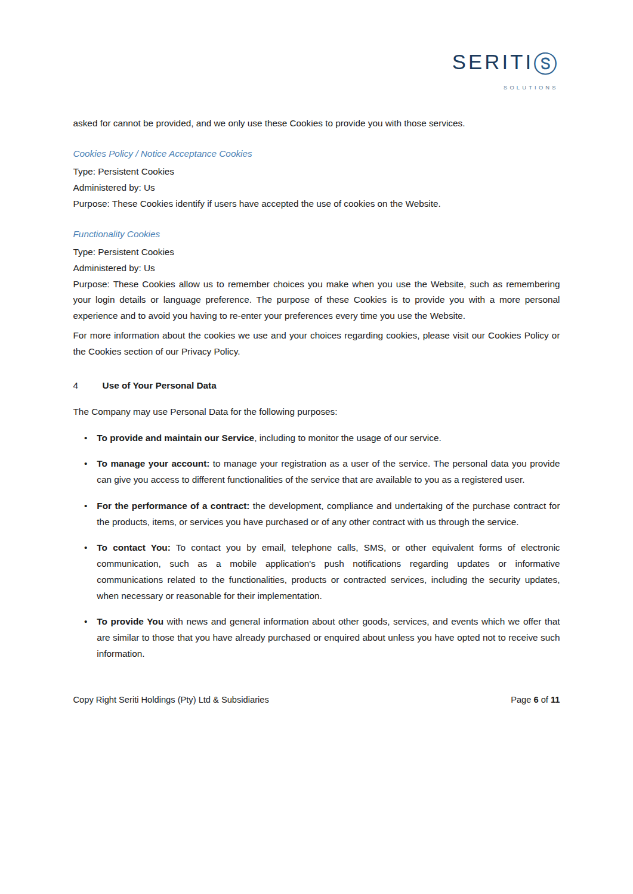SERITIⓢ SOLUTIONS
asked for cannot be provided, and we only use these Cookies to provide you with those services.
Cookies Policy / Notice Acceptance Cookies
Type: Persistent Cookies
Administered by: Us
Purpose: These Cookies identify if users have accepted the use of cookies on the Website.
Functionality Cookies
Type: Persistent Cookies
Administered by: Us
Purpose: These Cookies allow us to remember choices you make when you use the Website, such as remembering your login details or language preference. The purpose of these Cookies is to provide you with a more personal experience and to avoid you having to re-enter your preferences every time you use the Website.
For more information about the cookies we use and your choices regarding cookies, please visit our Cookies Policy or the Cookies section of our Privacy Policy.
4 Use of Your Personal Data
The Company may use Personal Data for the following purposes:
To provide and maintain our Service, including to monitor the usage of our service.
To manage your account: to manage your registration as a user of the service. The personal data you provide can give you access to different functionalities of the service that are available to you as a registered user.
For the performance of a contract: the development, compliance and undertaking of the purchase contract for the products, items, or services you have purchased or of any other contract with us through the service.
To contact You: To contact you by email, telephone calls, SMS, or other equivalent forms of electronic communication, such as a mobile application's push notifications regarding updates or informative communications related to the functionalities, products or contracted services, including the security updates, when necessary or reasonable for their implementation.
To provide You with news and general information about other goods, services, and events which we offer that are similar to those that you have already purchased or enquired about unless you have opted not to receive such information.
Copy Right Seriti Holdings (Pty) Ltd & Subsidiaries Page 6 of 11